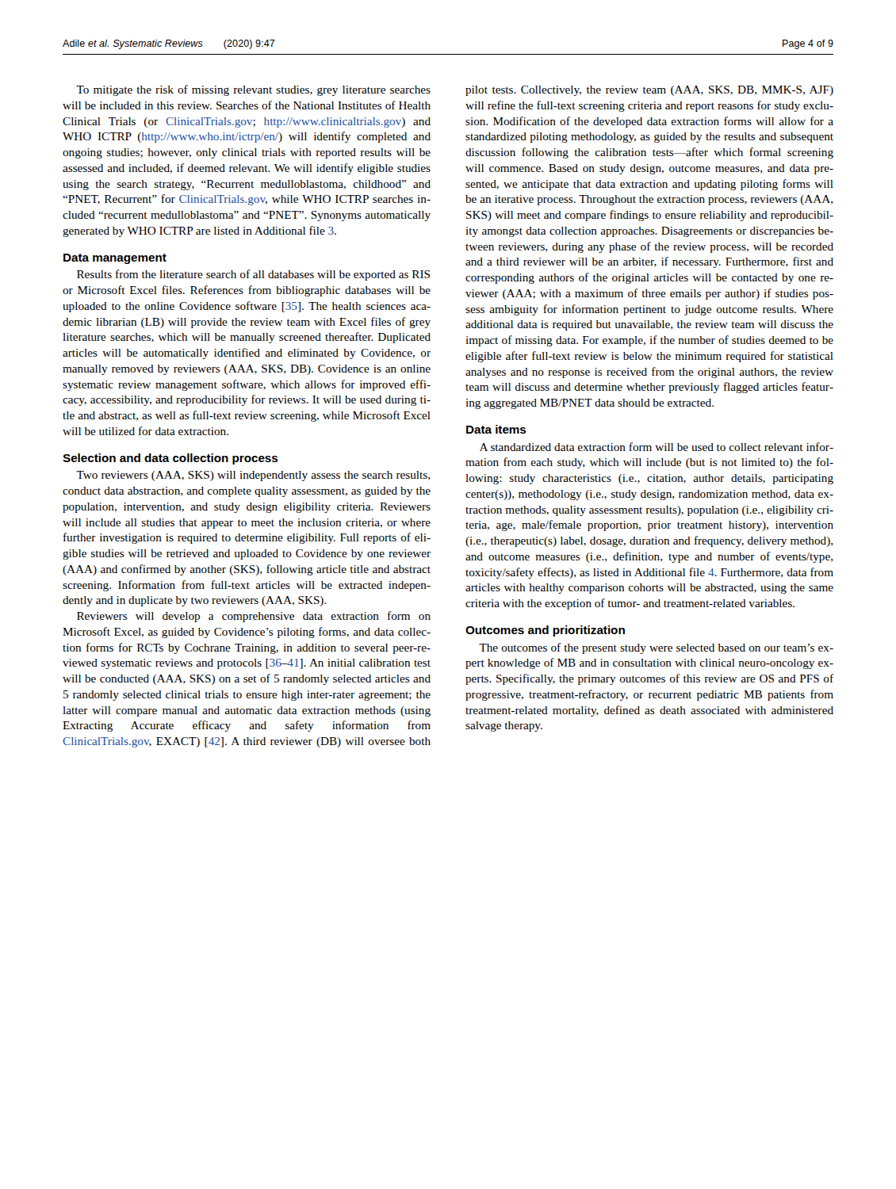Adile et al. Systematic Reviews(2020) 9:47
Page 4 of 9
To mitigate the risk of missing relevant studies, grey literature searches will be included in this review. Searches of the National Institutes of Health Clinical Trials (or ClinicalTrials.gov; http://www.clinicaltrials.gov) and WHO ICTRP (http://www.who.int/ictrp/en/) will identify completed and ongoing studies; however, only clinical trials with reported results will be assessed and included, if deemed relevant. We will identify eligible studies using the search strategy, “Recurrent medulloblastoma, childhood” and “PNET, Recurrent” for ClinicalTrials.gov, while WHO ICTRP searches included “recurrent medulloblastoma” and “PNET”. Synonyms automatically generated by WHO ICTRP are listed in Additional file 3.
Data management
Results from the literature search of all databases will be exported as RIS or Microsoft Excel files. References from bibliographic databases will be uploaded to the online Covidence software [35]. The health sciences academic librarian (LB) will provide the review team with Excel files of grey literature searches, which will be manually screened thereafter. Duplicated articles will be automatically identified and eliminated by Covidence, or manually removed by reviewers (AAA, SKS, DB). Covidence is an online systematic review management software, which allows for improved efficacy, accessibility, and reproducibility for reviews. It will be used during title and abstract, as well as full-text review screening, while Microsoft Excel will be utilized for data extraction.
Selection and data collection process
Two reviewers (AAA, SKS) will independently assess the search results, conduct data abstraction, and complete quality assessment, as guided by the population, intervention, and study design eligibility criteria. Reviewers will include all studies that appear to meet the inclusion criteria, or where further investigation is required to determine eligibility. Full reports of eligible studies will be retrieved and uploaded to Covidence by one reviewer (AAA) and confirmed by another (SKS), following article title and abstract screening. Information from full-text articles will be extracted independently and in duplicate by two reviewers (AAA, SKS).
Reviewers will develop a comprehensive data extraction form on Microsoft Excel, as guided by Covidence’s piloting forms, and data collection forms for RCTs by Cochrane Training, in addition to several peer-reviewed systematic reviews and protocols [36–41]. An initial calibration test will be conducted (AAA, SKS) on a set of 5 randomly selected articles and 5 randomly selected clinical trials to ensure high inter-rater agreement; the latter will compare manual and automatic data extraction methods (using Extracting Accurate efficacy and safety information from ClinicalTrials.gov, EXACT) [42]. A third reviewer (DB) will oversee both pilot tests. Collectively, the review team (AAA, SKS, DB, MMK-S, AJF) will refine the full-text screening criteria and report reasons for study exclusion. Modification of the developed data extraction forms will allow for a standardized piloting methodology, as guided by the results and subsequent discussion following the calibration tests—after which formal screening will commence. Based on study design, outcome measures, and data presented, we anticipate that data extraction and updating piloting forms will be an iterative process. Throughout the extraction process, reviewers (AAA, SKS) will meet and compare findings to ensure reliability and reproducibility amongst data collection approaches. Disagreements or discrepancies between reviewers, during any phase of the review process, will be recorded and a third reviewer will be an arbiter, if necessary. Furthermore, first and corresponding authors of the original articles will be contacted by one reviewer (AAA; with a maximum of three emails per author) if studies possess ambiguity for information pertinent to judge outcome results. Where additional data is required but unavailable, the review team will discuss the impact of missing data. For example, if the number of studies deemed to be eligible after full-text review is below the minimum required for statistical analyses and no response is received from the original authors, the review team will discuss and determine whether previously flagged articles featuring aggregated MB/PNET data should be extracted.
Data items
A standardized data extraction form will be used to collect relevant information from each study, which will include (but is not limited to) the following: study characteristics (i.e., citation, author details, participating center(s)), methodology (i.e., study design, randomization method, data extraction methods, quality assessment results), population (i.e., eligibility criteria, age, male/female proportion, prior treatment history), intervention (i.e., therapeutic(s) label, dosage, duration and frequency, delivery method), and outcome measures (i.e., definition, type and number of events/type, toxicity/safety effects), as listed in Additional file 4. Furthermore, data from articles with healthy comparison cohorts will be abstracted, using the same criteria with the exception of tumor- and treatment-related variables.
Outcomes and prioritization
The outcomes of the present study were selected based on our team’s expert knowledge of MB and in consultation with clinical neuro-oncology experts. Specifically, the primary outcomes of this review are OS and PFS of progressive, treatment-refractory, or recurrent pediatric MB patients from treatment-related mortality, defined as death associated with administered salvage therapy.